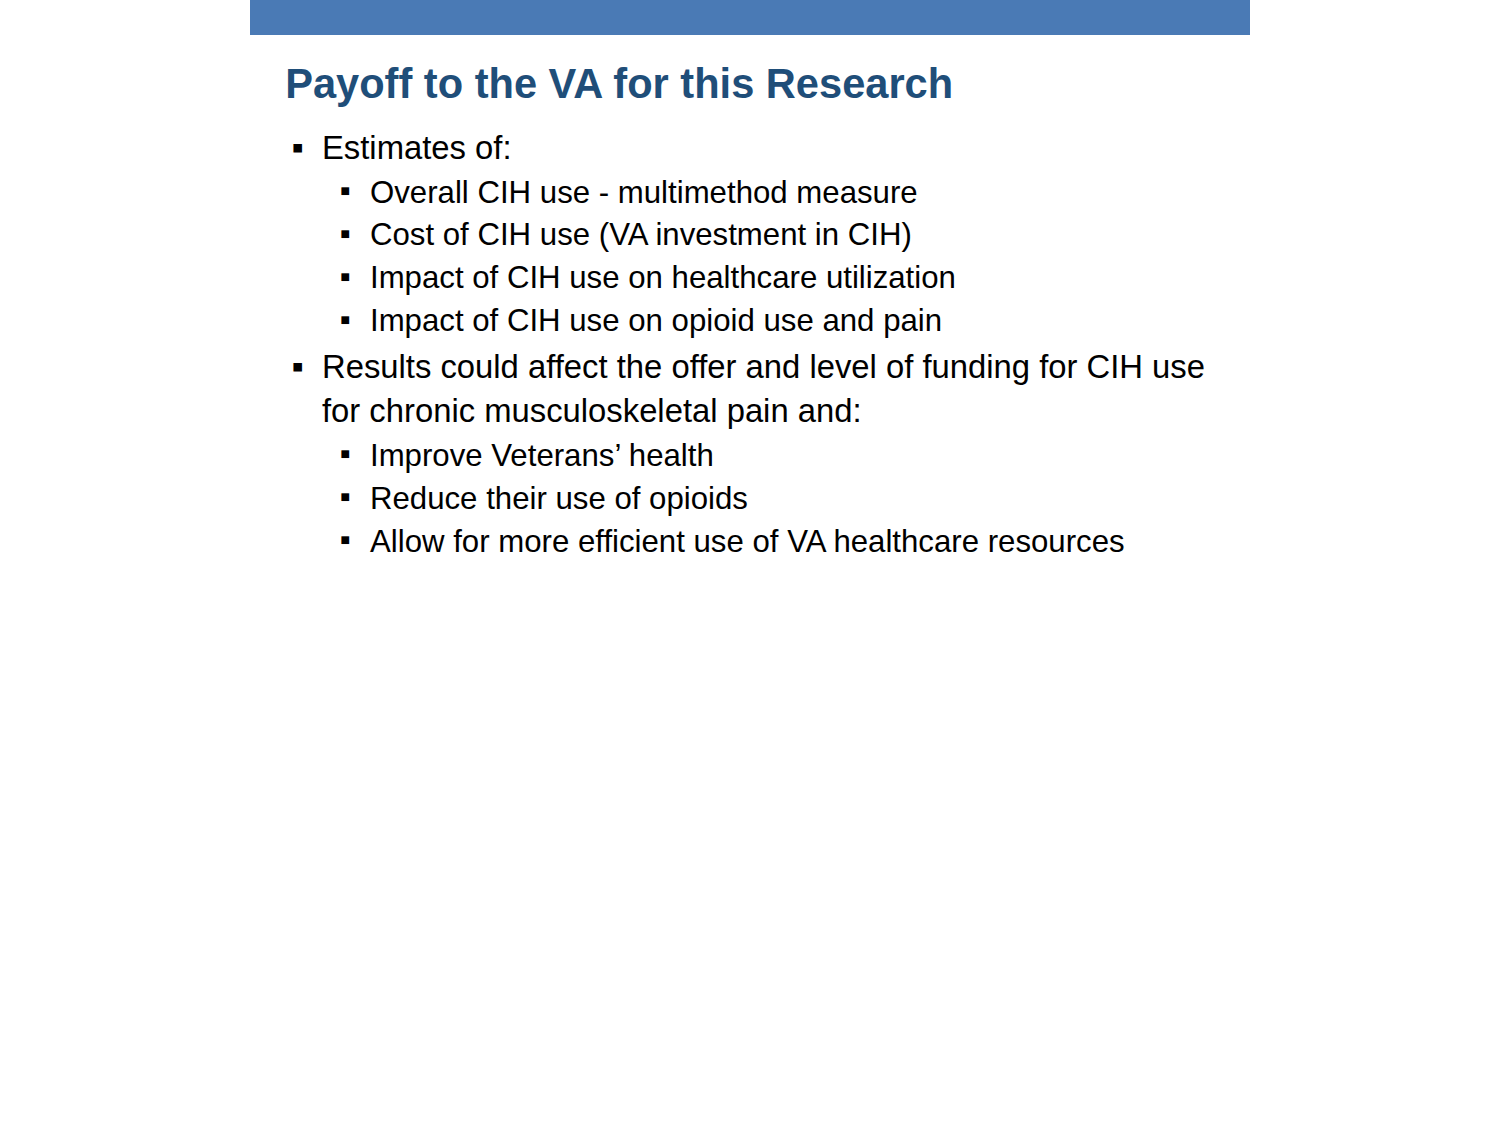Payoff to the VA for this Research
Estimates of:
Overall CIH use - multimethod measure
Cost of CIH use (VA investment in CIH)
Impact of CIH use on healthcare utilization
Impact of CIH use on opioid use and pain
Results could affect the offer and level of funding for CIH use for chronic musculoskeletal pain and:
Improve Veterans’ health
Reduce their use of opioids
Allow for more efficient use of VA healthcare resources